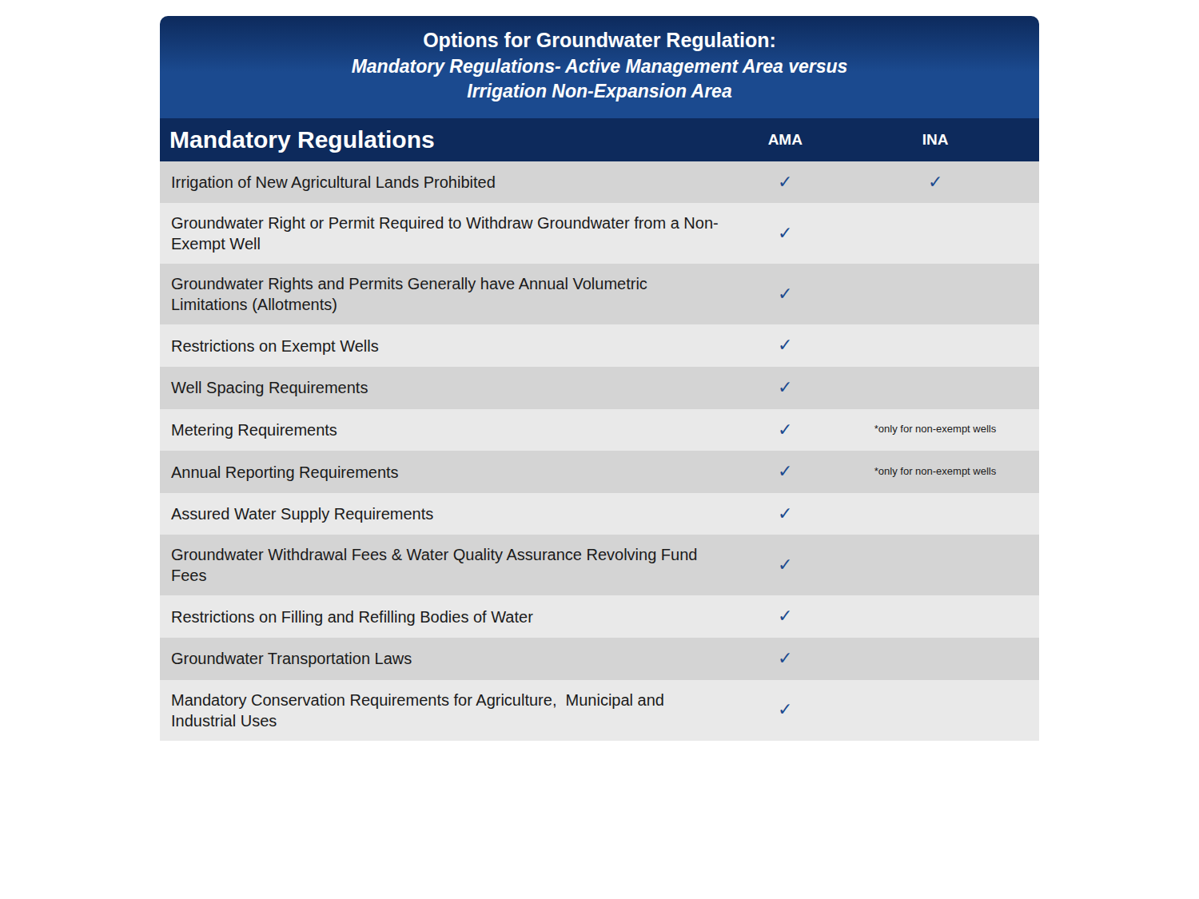Options for Groundwater Regulation:
Mandatory Regulations- Active Management Area versus
Irrigation Non-Expansion Area
| Mandatory Regulations | AMA | INA |
| --- | --- | --- |
| Irrigation of New Agricultural Lands Prohibited | ✓ | ✓ |
| Groundwater Right or Permit Required to Withdraw Groundwater from a Non-Exempt Well | ✓ | |
| Groundwater Rights and Permits Generally have Annual Volumetric Limitations (Allotments) | ✓ | |
| Restrictions on Exempt Wells | ✓ | |
| Well Spacing Requirements | ✓ | |
| Metering Requirements | ✓ | *only for non-exempt wells |
| Annual Reporting Requirements | ✓ | *only for non-exempt wells |
| Assured Water Supply Requirements | ✓ | |
| Groundwater Withdrawal Fees & Water Quality Assurance Revolving Fund Fees | ✓ | |
| Restrictions on Filling and Refilling Bodies of Water | ✓ | |
| Groundwater Transportation Laws | ✓ | |
| Mandatory Conservation Requirements for Agriculture, Municipal and Industrial Uses | ✓ | |